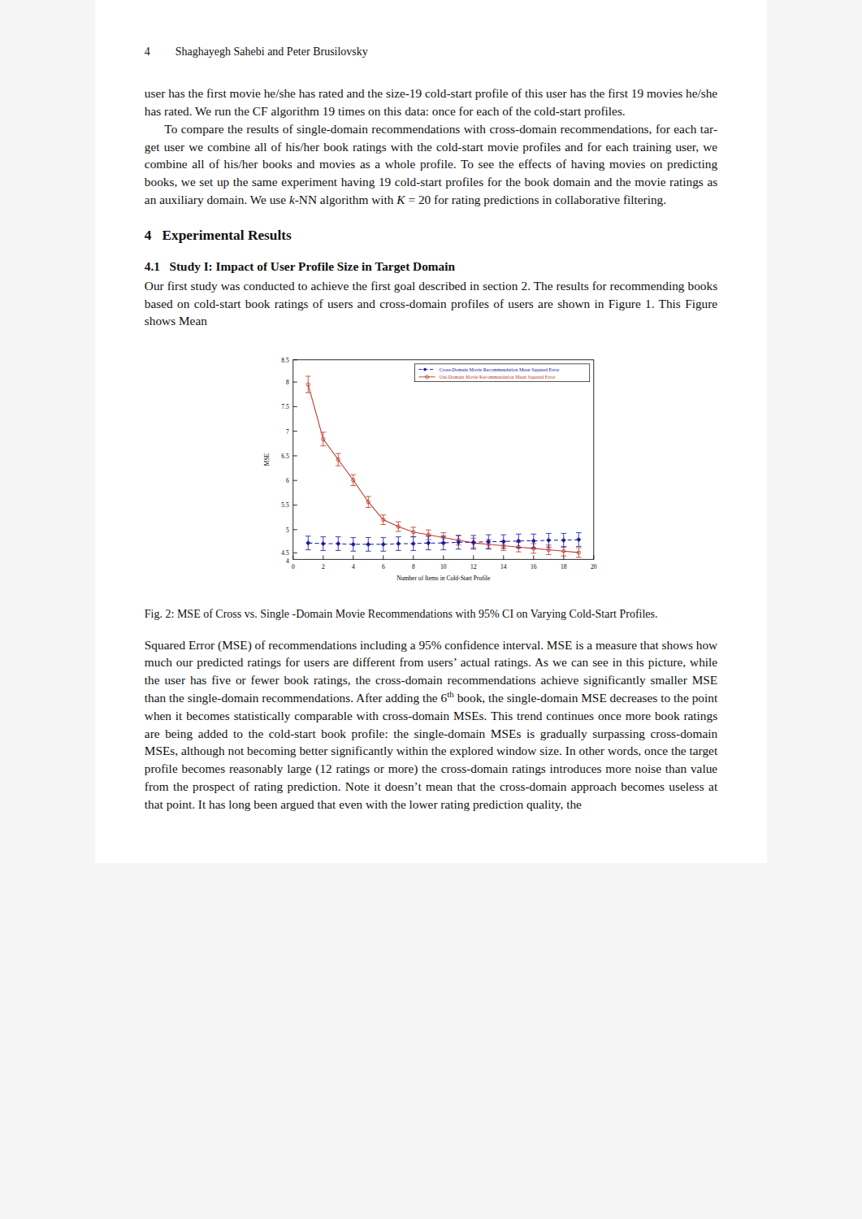4 Shaghayegh Sahebi and Peter Brusilovsky
user has the first movie he/she has rated and the size-19 cold-start profile of this user has the first 19 movies he/she has rated. We run the CF algorithm 19 times on this data: once for each of the cold-start profiles.
To compare the results of single-domain recommendations with cross-domain recommendations, for each target user we combine all of his/her book ratings with the cold-start movie profiles and for each training user, we combine all of his/her books and movies as a whole profile. To see the effects of having movies on predicting books, we set up the same experiment having 19 cold-start profiles for the book domain and the movie ratings as an auxiliary domain. We use k-NN algorithm with K = 20 for rating predictions in collaborative filtering.
4 Experimental Results
4.1 Study I: Impact of User Profile Size in Target Domain
Our first study was conducted to achieve the first goal described in section 2. The results for recommending books based on cold-start book ratings of users and cross-domain profiles of users are shown in Figure 1. This Figure shows Mean
8.5 8 7.5 7 6.5 6 5.5 5 4.5 4 MSE 0 2 4 6 8 10 12 14 16 18 20 Number of Items in Cold-Start Profile Cross-Domain Movie Recommendation Mean Squared Error Uni-Domain Movie Recommendation Mean Squared Error
Fig. 2: MSE of Cross vs. Single -Domain Movie Recommendations with 95% CI on Varying Cold-Start Profiles.
Squared Error (MSE) of recommendations including a 95% confidence interval. MSE is a measure that shows how much our predicted ratings for users are different from users’ actual ratings. As we can see in this picture, while the user has five or fewer book ratings, the cross-domain recommendations achieve significantly smaller MSE than the single-domain recommendations. After adding the 6th book, the single-domain MSE decreases to the point when it becomes statistically comparable with cross-domain MSEs. This trend continues once more book ratings are being added to the cold-start book profile: the single-domain MSEs is gradually surpassing cross-domain MSEs, although not becoming better significantly within the explored window size. In other words, once the target profile becomes reasonably large (12 ratings or more) the cross-domain ratings introduces more noise than value from the prospect of rating prediction. Note it doesn’t mean that the cross-domain approach becomes useless at that point. It has long been argued that even with the lower rating prediction quality, the